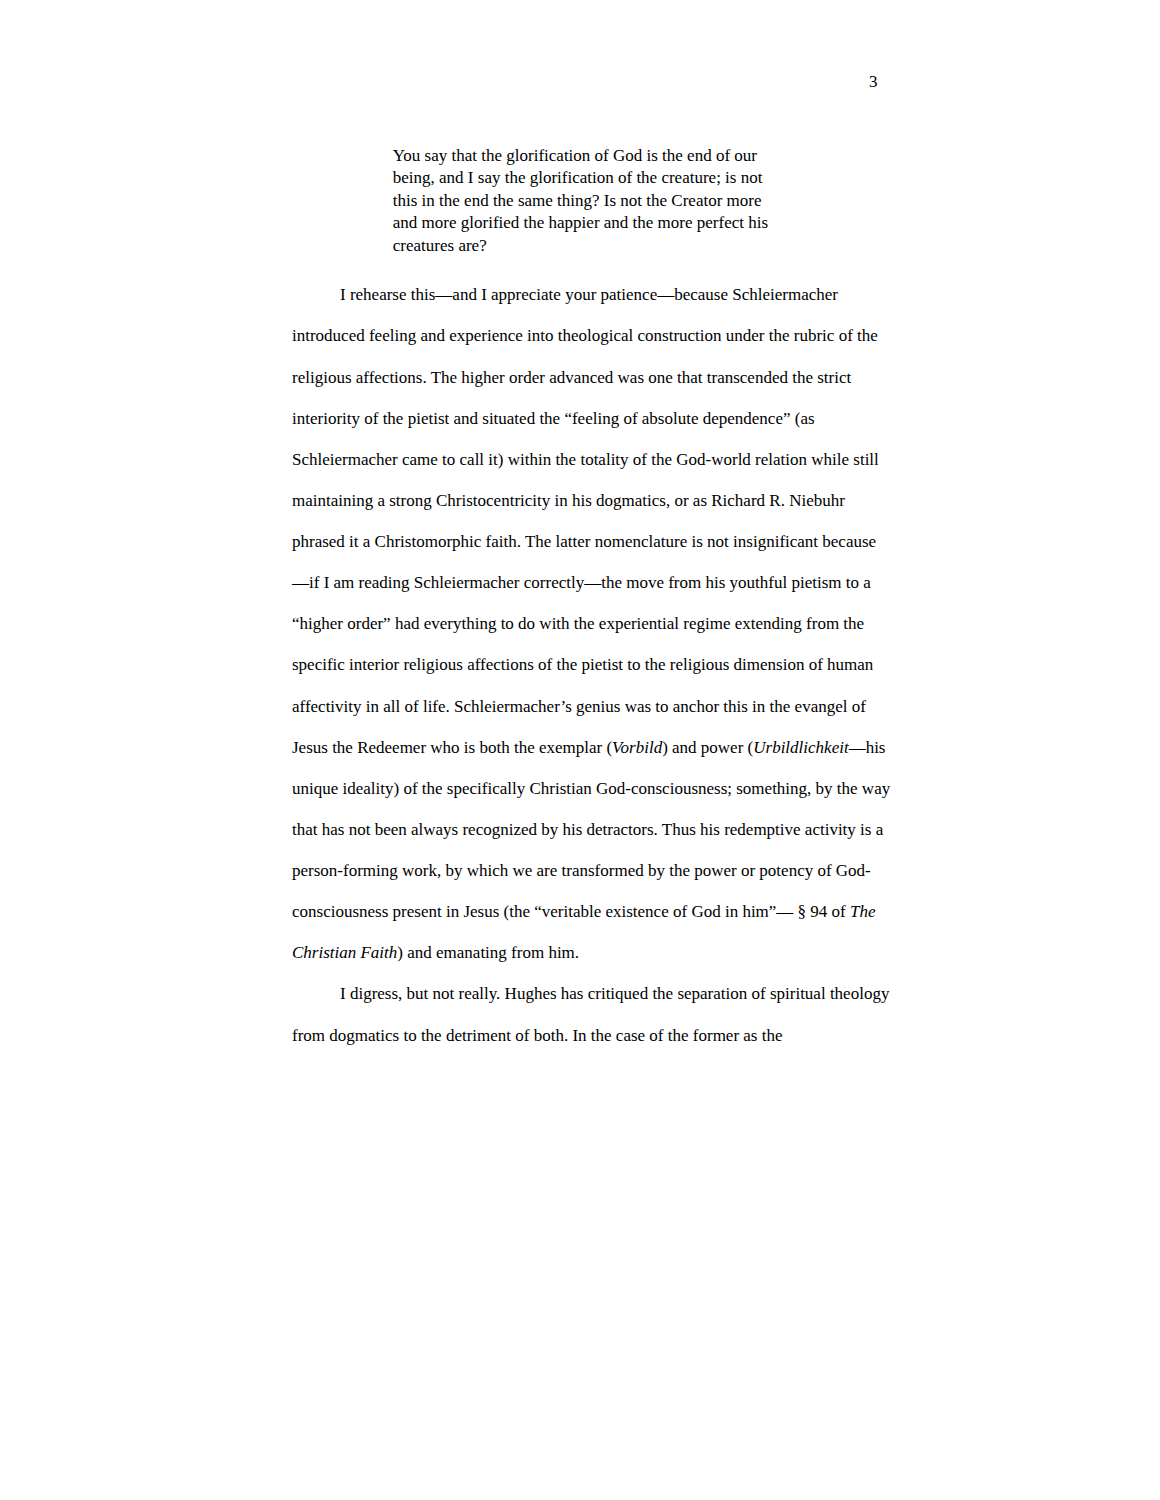3
You say that the glorification of God is the end of our being, and I say the glorification of the creature; is not this in the end the same thing? Is not the Creator more and more glorified the happier and the more perfect his creatures are?
I rehearse this—and I appreciate your patience—because Schleiermacher introduced feeling and experience into theological construction under the rubric of the religious affections. The higher order advanced was one that transcended the strict interiority of the pietist and situated the “feeling of absolute dependence” (as Schleiermacher came to call it) within the totality of the God-world relation while still maintaining a strong Christocentricity in his dogmatics, or as Richard R. Niebuhr phrased it a Christomorphic faith. The latter nomenclature is not insignificant because—if I am reading Schleiermacher correctly—the move from his youthful pietism to a “higher order” had everything to do with the experiential regime extending from the specific interior religious affections of the pietist to the religious dimension of human affectivity in all of life. Schleiermacher’s genius was to anchor this in the evangel of Jesus the Redeemer who is both the exemplar (Vorbild) and power (Urbildlichkeit—his unique ideality) of the specifically Christian God-consciousness; something, by the way that has not been always recognized by his detractors. Thus his redemptive activity is a person-forming work, by which we are transformed by the power or potency of God-consciousness present in Jesus (the “veritable existence of God in him”— § 94 of The Christian Faith) and emanating from him.
I digress, but not really. Hughes has critiqued the separation of spiritual theology from dogmatics to the detriment of both. In the case of the former as the